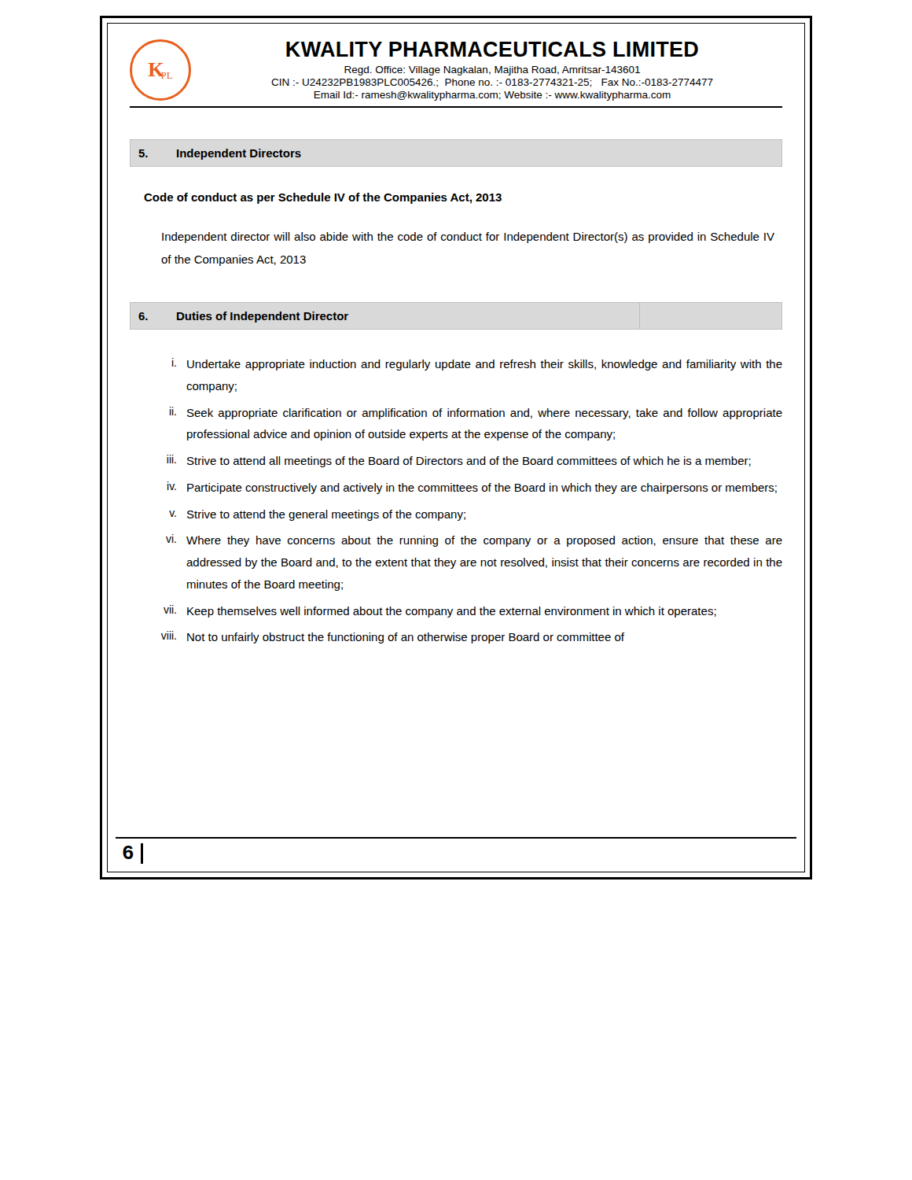KPL
KWALITY PHARMACEUTICALS LIMITED
Regd. Office: Village Nagkalan, Majitha Road, Amritsar-143601
CIN :- U24232PB1983PLC005426.; Phone no. :- 0183-2774321-25; Fax No.:-0183-2774477
Email Id:- ramesh@kwalitypharma.com; Website :- www.kwalitypharma.com
5. Independent Directors
Code of conduct as per Schedule IV of the Companies Act, 2013
Independent director will also abide with the code of conduct for Independent Director(s) as provided in Schedule IV of the Companies Act, 2013
6. Duties of Independent Director
Undertake appropriate induction and regularly update and refresh their skills, knowledge and familiarity with the company;
Seek appropriate clarification or amplification of information and, where necessary, take and follow appropriate professional advice and opinion of outside experts at the expense of the company;
Strive to attend all meetings of the Board of Directors and of the Board committees of which he is a member;
Participate constructively and actively in the committees of the Board in which they are chairpersons or members;
Strive to attend the general meetings of the company;
Where they have concerns about the running of the company or a proposed action, ensure that these are addressed by the Board and, to the extent that they are not resolved, insist that their concerns are recorded in the minutes of the Board meeting;
Keep themselves well informed about the company and the external environment in which it operates;
Not to unfairly obstruct the functioning of an otherwise proper Board or committee of
6